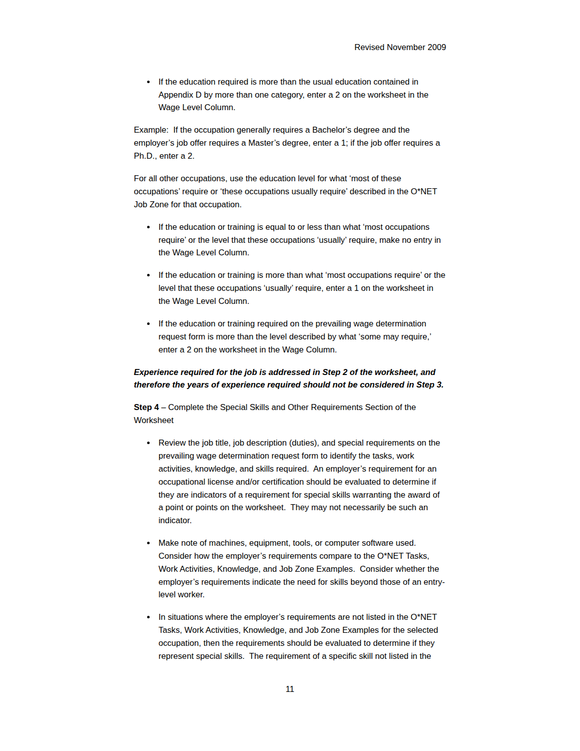Revised November 2009
If the education required is more than the usual education contained in Appendix D by more than one category, enter a 2 on the worksheet in the Wage Level Column.
Example: If the occupation generally requires a Bachelor’s degree and the employer’s job offer requires a Master’s degree, enter a 1; if the job offer requires a Ph.D., enter a 2.
For all other occupations, use the education level for what ‘most of these occupations’ require or ‘these occupations usually require’ described in the O*NET Job Zone for that occupation.
If the education or training is equal to or less than what ‘most occupations require’ or the level that these occupations ‘usually’ require, make no entry in the Wage Level Column.
If the education or training is more than what ‘most occupations require’ or the level that these occupations ‘usually’ require, enter a 1 on the worksheet in the Wage Level Column.
If the education or training required on the prevailing wage determination request form is more than the level described by what ‘some may require,’ enter a 2 on the worksheet in the Wage Column.
Experience required for the job is addressed in Step 2 of the worksheet, and therefore the years of experience required should not be considered in Step 3.
Step 4 – Complete the Special Skills and Other Requirements Section of the Worksheet
Review the job title, job description (duties), and special requirements on the prevailing wage determination request form to identify the tasks, work activities, knowledge, and skills required. An employer’s requirement for an occupational license and/or certification should be evaluated to determine if they are indicators of a requirement for special skills warranting the award of a point or points on the worksheet. They may not necessarily be such an indicator.
Make note of machines, equipment, tools, or computer software used. Consider how the employer’s requirements compare to the O*NET Tasks, Work Activities, Knowledge, and Job Zone Examples. Consider whether the employer’s requirements indicate the need for skills beyond those of an entry-level worker.
In situations where the employer’s requirements are not listed in the O*NET Tasks, Work Activities, Knowledge, and Job Zone Examples for the selected occupation, then the requirements should be evaluated to determine if they represent special skills. The requirement of a specific skill not listed in the
11